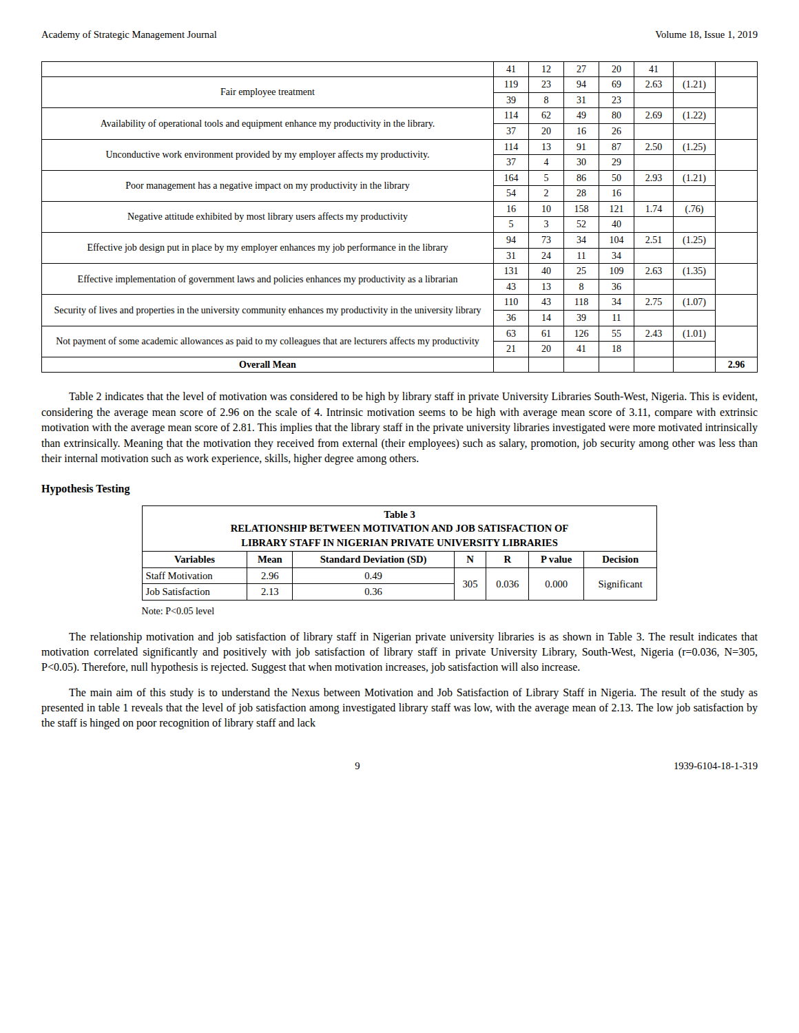Academy of Strategic Management Journal
Volume 18, Issue 1, 2019
| | 41 | 12 | 27 | 20 | 41 | | |
| Fair employee treatment | 119 | 23 | 94 | 69 | 2.63 | (1.21) | |
| 39 | 8 | 31 | 23 | | |
| Availability of operational tools and equipment enhance my productivity in the library. | 114 | 62 | 49 | 80 | 2.69 | (1.22) | |
| 37 | 20 | 16 | 26 | | |
| Unconductive work environment provided by my employer affects my productivity. | 114 | 13 | 91 | 87 | 2.50 | (1.25) | |
| 37 | 4 | 30 | 29 | | |
| Poor management has a negative impact on my productivity in the library | 164 | 5 | 86 | 50 | 2.93 | (1.21) | |
| 54 | 2 | 28 | 16 | | |
| Negative attitude exhibited by most library users affects my productivity | 16 | 10 | 158 | 121 | 1.74 | (.76) | |
| 5 | 3 | 52 | 40 | | |
| Effective job design put in place by my employer enhances my job performance in the library | 94 | 73 | 34 | 104 | 2.51 | (1.25) | |
| 31 | 24 | 11 | 34 | | |
| Effective implementation of government laws and policies enhances my productivity as a librarian | 131 | 40 | 25 | 109 | 2.63 | (1.35) | |
| 43 | 13 | 8 | 36 | | |
| Security of lives and properties in the university community enhances my productivity in the university library | 110 | 43 | 118 | 34 | 2.75 | (1.07) | |
| 36 | 14 | 39 | 11 | | |
| Not payment of some academic allowances as paid to my colleagues that are lecturers affects my productivity | 63 | 61 | 126 | 55 | 2.43 | (1.01) | |
| 21 | 20 | 41 | 18 | | |
| Overall Mean | | | | | | | 2.96 |
Table 2 indicates that the level of motivation was considered to be high by library staff in private University Libraries South-West, Nigeria. This is evident, considering the average mean score of 2.96 on the scale of 4. Intrinsic motivation seems to be high with average mean score of 3.11, compare with extrinsic motivation with the average mean score of 2.81. This implies that the library staff in the private university libraries investigated were more motivated intrinsically than extrinsically. Meaning that the motivation they received from external (their employees) such as salary, promotion, job security among other was less than their internal motivation such as work experience, skills, higher degree among others.
Hypothesis Testing
Table 3 RELATIONSHIP BETWEEN MOTIVATION AND JOB SATISFACTION OF LIBRARY STAFF IN NIGERIAN PRIVATE UNIVERSITY LIBRARIES
| Variables | Mean | Standard Deviation (SD) | N | R | P value | Decision |
| --- | --- | --- | --- | --- | --- | --- |
| Staff Motivation | 2.96 | 0.49 | 305 | 0.036 | 0.000 | Significant |
| Job Satisfaction | 2.13 | 0.36 |
Note: P<0.05 level
The relationship motivation and job satisfaction of library staff in Nigerian private university libraries is as shown in Table 3. The result indicates that motivation correlated significantly and positively with job satisfaction of library staff in private University Library, South-West, Nigeria (r=0.036, N=305, P<0.05). Therefore, null hypothesis is rejected. Suggest that when motivation increases, job satisfaction will also increase.
The main aim of this study is to understand the Nexus between Motivation and Job Satisfaction of Library Staff in Nigeria. The result of the study as presented in table 1 reveals that the level of job satisfaction among investigated library staff was low, with the average mean of 2.13. The low job satisfaction by the staff is hinged on poor recognition of library staff and lack
9
1939-6104-18-1-319